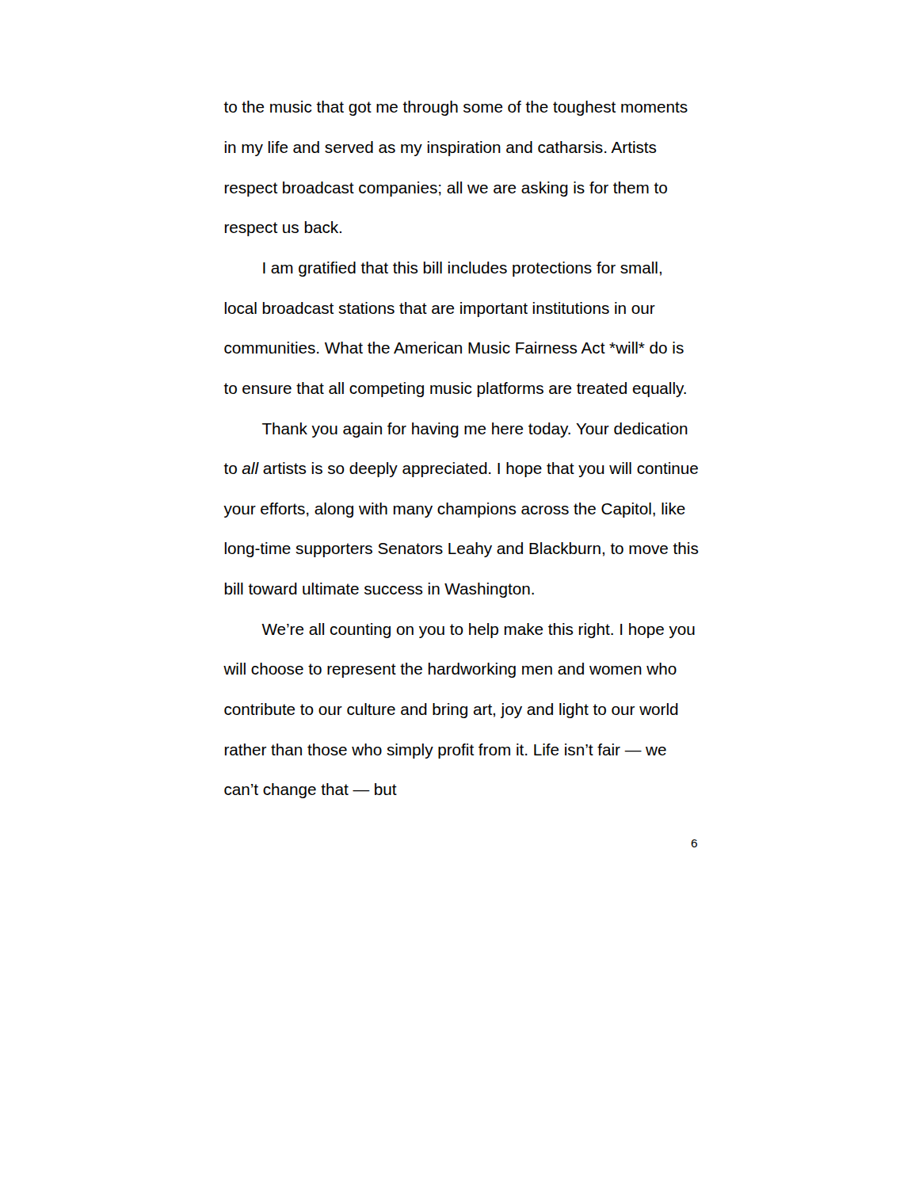to the music that got me through some of the toughest moments in my life and served as my inspiration and catharsis. Artists respect broadcast companies; all we are asking is for them to respect us back.
I am gratified that this bill includes protections for small, local broadcast stations that are important institutions in our communities. What the American Music Fairness Act *will* do is to ensure that all competing music platforms are treated equally.
Thank you again for having me here today. Your dedication to all artists is so deeply appreciated. I hope that you will continue your efforts, along with many champions across the Capitol, like long-time supporters Senators Leahy and Blackburn, to move this bill toward ultimate success in Washington.
We’re all counting on you to help make this right. I hope you will choose to represent the hardworking men and women who contribute to our culture and bring art, joy and light to our world rather than those who simply profit from it. Life isn’t fair — we can’t change that — but
6